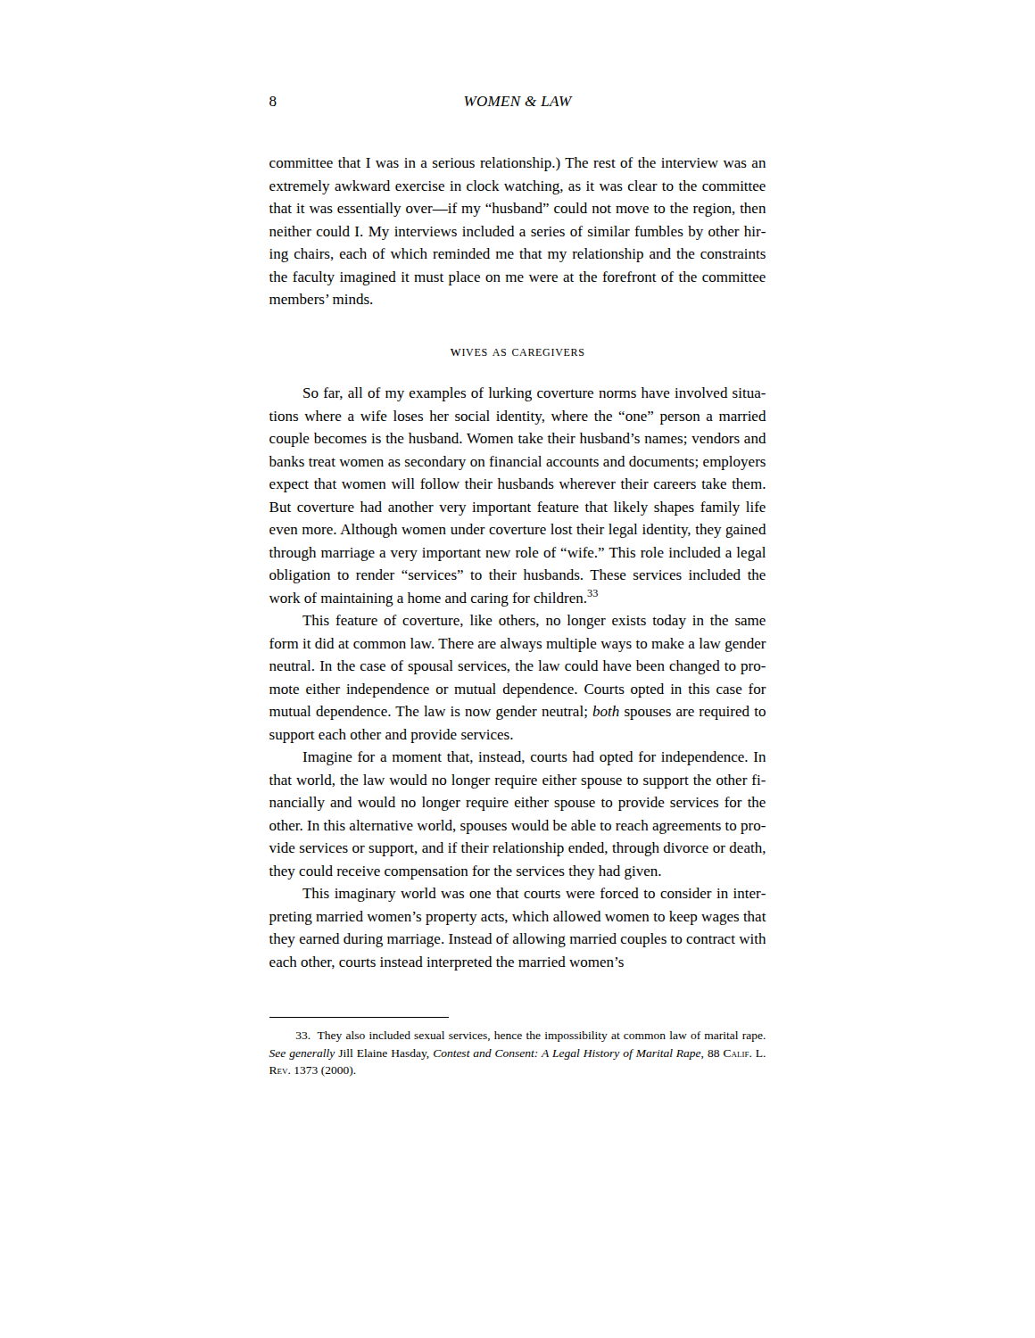8 WOMEN & LAW
committee that I was in a serious relationship.) The rest of the interview was an extremely awkward exercise in clock watching, as it was clear to the committee that it was essentially over—if my “husband” could not move to the region, then neither could I. My interviews included a series of similar fumbles by other hiring chairs, each of which reminded me that my relationship and the constraints the faculty imagined it must place on me were at the forefront of the committee members’ minds.
Wives as Caregivers
So far, all of my examples of lurking coverture norms have involved situations where a wife loses her social identity, where the “one” person a married couple becomes is the husband. Women take their husband’s names; vendors and banks treat women as secondary on financial accounts and documents; employers expect that women will follow their husbands wherever their careers take them. But coverture had another very important feature that likely shapes family life even more. Although women under coverture lost their legal identity, they gained through marriage a very important new role of “wife.” This role included a legal obligation to render “services” to their husbands. These services included the work of maintaining a home and caring for children.33
This feature of coverture, like others, no longer exists today in the same form it did at common law. There are always multiple ways to make a law gender neutral. In the case of spousal services, the law could have been changed to promote either independence or mutual dependence. Courts opted in this case for mutual dependence. The law is now gender neutral; both spouses are required to support each other and provide services.
Imagine for a moment that, instead, courts had opted for independence. In that world, the law would no longer require either spouse to support the other financially and would no longer require either spouse to provide services for the other. In this alternative world, spouses would be able to reach agreements to provide services or support, and if their relationship ended, through divorce or death, they could receive compensation for the services they had given.
This imaginary world was one that courts were forced to consider in interpreting married women’s property acts, which allowed women to keep wages that they earned during marriage. Instead of allowing married couples to contract with each other, courts instead interpreted the married women’s
33. They also included sexual services, hence the impossibility at common law of marital rape. See generally Jill Elaine Hasday, Contest and Consent: A Legal History of Marital Rape, 88 Calif. L. Rev. 1373 (2000).